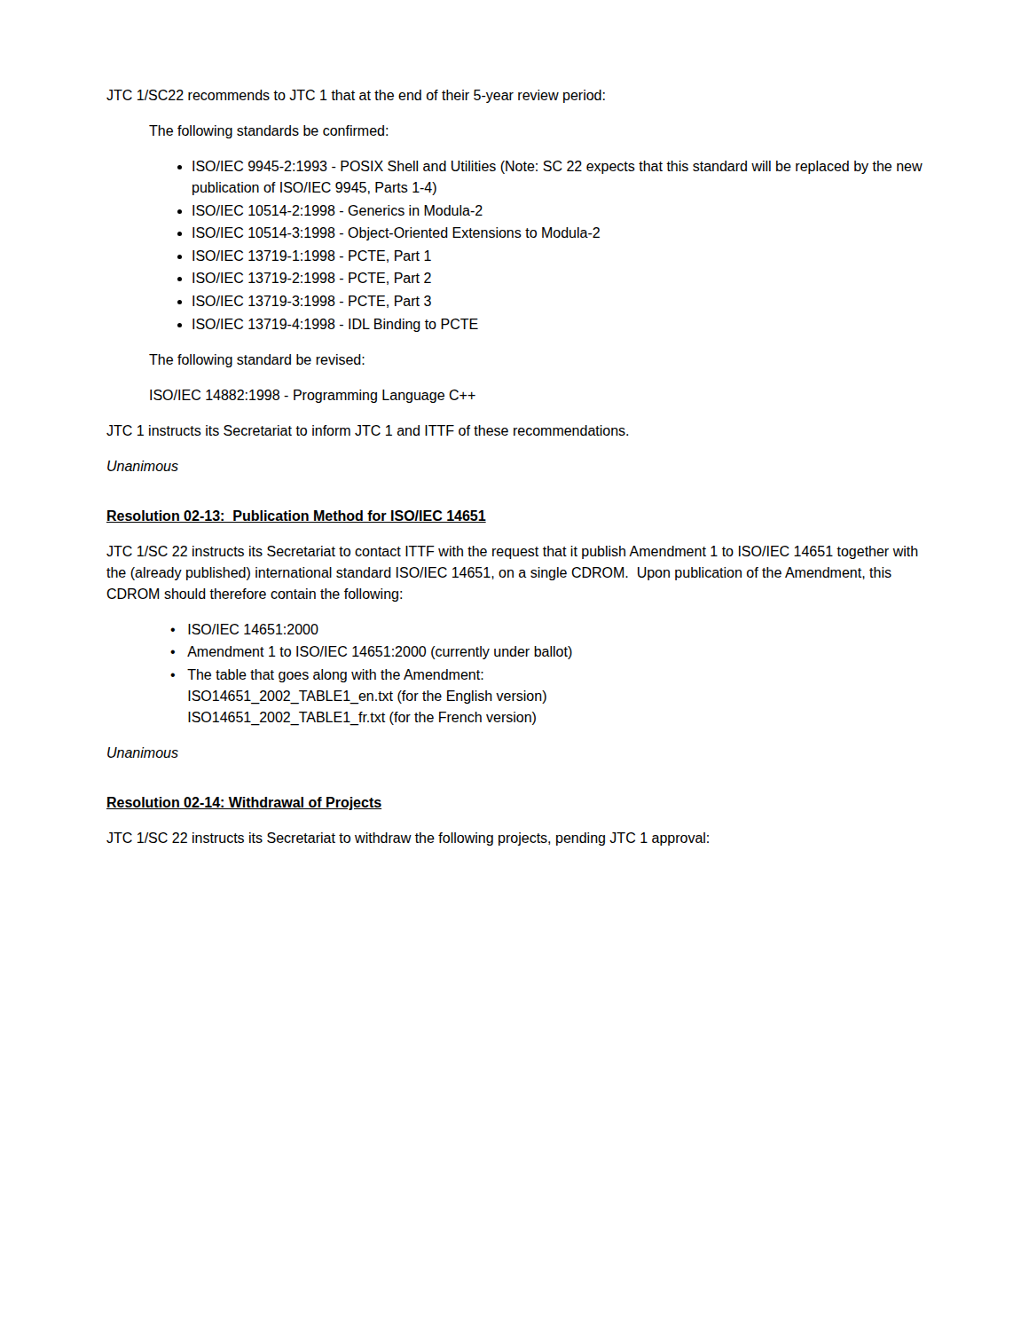JTC 1/SC22 recommends to JTC 1 that at the end of their 5-year review period:
The following standards be confirmed:
ISO/IEC 9945-2:1993 - POSIX Shell and Utilities (Note: SC 22 expects that this standard will be replaced by the new publication of ISO/IEC 9945, Parts 1-4)
ISO/IEC 10514-2:1998 - Generics in Modula-2
ISO/IEC 10514-3:1998 - Object-Oriented Extensions to Modula-2
ISO/IEC 13719-1:1998 - PCTE, Part 1
ISO/IEC 13719-2:1998 - PCTE, Part 2
ISO/IEC 13719-3:1998 - PCTE, Part 3
ISO/IEC 13719-4:1998 - IDL Binding to PCTE
The following standard be revised:
ISO/IEC 14882:1998 - Programming Language C++
JTC 1 instructs its Secretariat to inform JTC 1 and ITTF of these recommendations.
Unanimous
Resolution 02-13: Publication Method for ISO/IEC 14651
JTC 1/SC 22 instructs its Secretariat to contact ITTF with the request that it publish Amendment 1 to ISO/IEC 14651 together with the (already published) international standard ISO/IEC 14651, on a single CDROM. Upon publication of the Amendment, this CDROM should therefore contain the following:
ISO/IEC 14651:2000
Amendment 1 to ISO/IEC 14651:2000 (currently under ballot)
The table that goes along with the Amendment:
ISO14651_2002_TABLE1_en.txt (for the English version)
ISO14651_2002_TABLE1_fr.txt (for the French version)
Unanimous
Resolution 02-14: Withdrawal of Projects
JTC 1/SC 22 instructs its Secretariat to withdraw the following projects, pending JTC 1 approval: